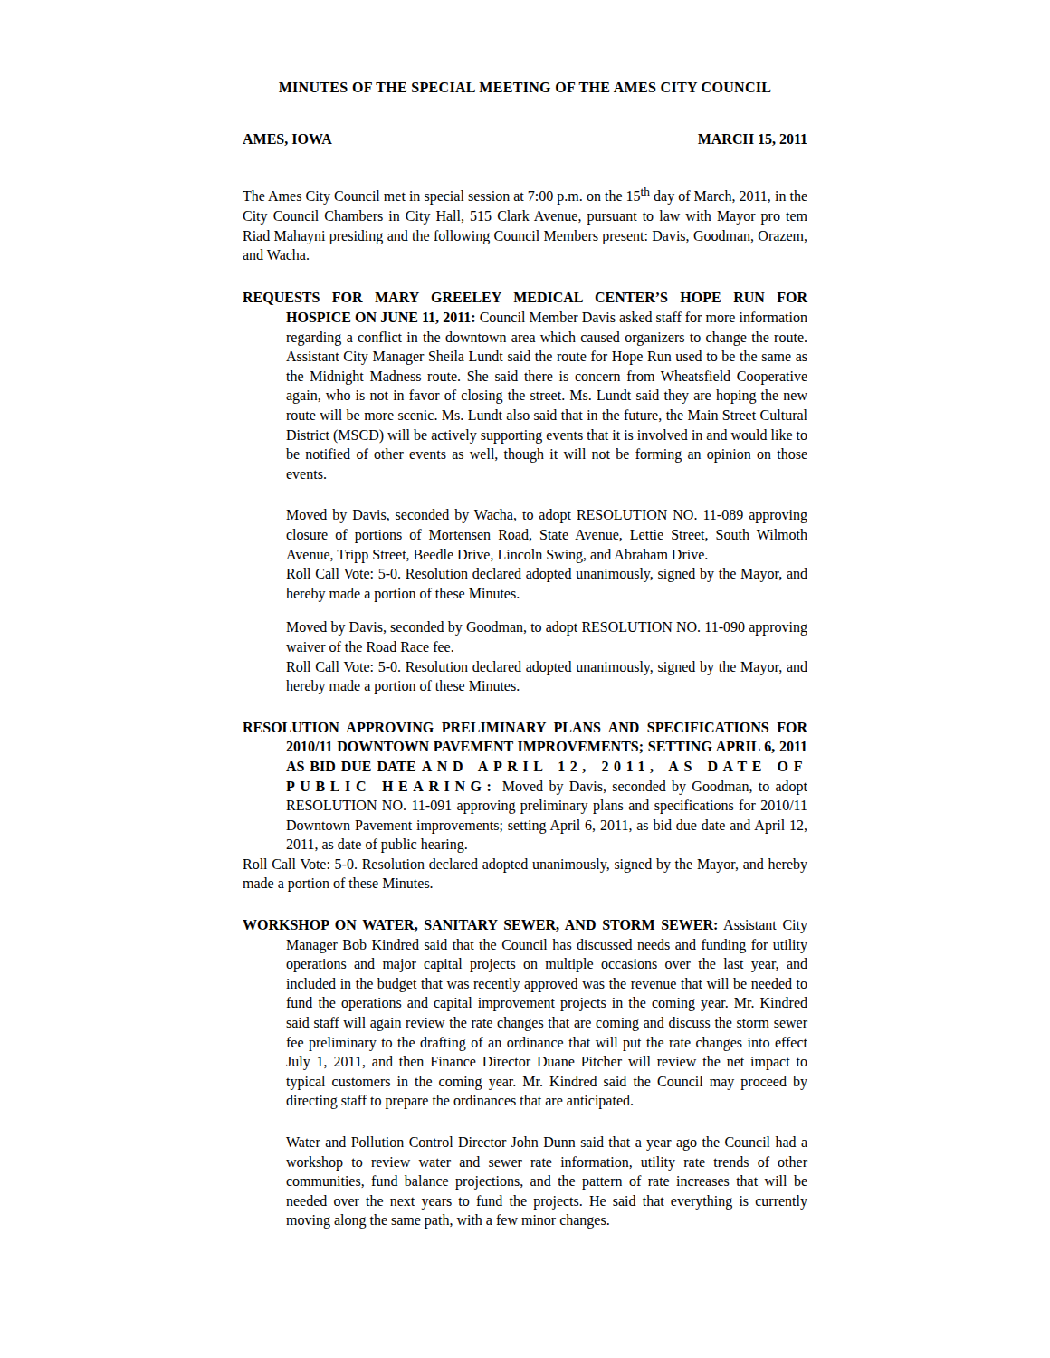MINUTES OF THE SPECIAL MEETING OF THE AMES CITY COUNCIL
AMES, IOWA MARCH 15, 2011
The Ames City Council met in special session at 7:00 p.m. on the 15th day of March, 2011, in the City Council Chambers in City Hall, 515 Clark Avenue, pursuant to law with Mayor pro tem Riad Mahayni presiding and the following Council Members present: Davis, Goodman, Orazem, and Wacha.
REQUESTS FOR MARY GREELEY MEDICAL CENTER’S HOPE RUN FOR HOSPICE ON JUNE 11, 2011: Council Member Davis asked staff for more information regarding a conflict in the downtown area which caused organizers to change the route. Assistant City Manager Sheila Lundt said the route for Hope Run used to be the same as the Midnight Madness route. She said there is concern from Wheatsfield Cooperative again, who is not in favor of closing the street. Ms. Lundt said they are hoping the new route will be more scenic. Ms. Lundt also said that in the future, the Main Street Cultural District (MSCD) will be actively supporting events that it is involved in and would like to be notified of other events as well, though it will not be forming an opinion on those events.
Moved by Davis, seconded by Wacha, to adopt RESOLUTION NO. 11-089 approving closure of portions of Mortensen Road, State Avenue, Lettie Street, South Wilmoth Avenue, Tripp Street, Beedle Drive, Lincoln Swing, and Abraham Drive.
Roll Call Vote: 5-0. Resolution declared adopted unanimously, signed by the Mayor, and hereby made a portion of these Minutes.
Moved by Davis, seconded by Goodman, to adopt RESOLUTION NO. 11-090 approving waiver of the Road Race fee.
Roll Call Vote: 5-0. Resolution declared adopted unanimously, signed by the Mayor, and hereby made a portion of these Minutes.
RESOLUTION APPROVING PRELIMINARY PLANS AND SPECIFICATIONS FOR 2010/11 DOWNTOWN PAVEMENT IMPROVEMENTS; SETTING APRIL 6, 2011 AS BID DUE DATE AND APRIL 12, 2011, AS DATE OF PUBLIC HEARING: Moved by Davis, seconded by Goodman, to adopt RESOLUTION NO. 11-091 approving preliminary plans and specifications for 2010/11 Downtown Pavement improvements; setting April 6, 2011, as bid due date and April 12, 2011, as date of public hearing.
Roll Call Vote: 5-0. Resolution declared adopted unanimously, signed by the Mayor, and hereby made a portion of these Minutes.
WORKSHOP ON WATER, SANITARY SEWER, AND STORM SEWER: Assistant City Manager Bob Kindred said that the Council has discussed needs and funding for utility operations and major capital projects on multiple occasions over the last year, and included in the budget that was recently approved was the revenue that will be needed to fund the operations and capital improvement projects in the coming year. Mr. Kindred said staff will again review the rate changes that are coming and discuss the storm sewer fee preliminary to the drafting of an ordinance that will put the rate changes into effect July 1, 2011, and then Finance Director Duane Pitcher will review the net impact to typical customers in the coming year. Mr. Kindred said the Council may proceed by directing staff to prepare the ordinances that are anticipated.
Water and Pollution Control Director John Dunn said that a year ago the Council had a workshop to review water and sewer rate information, utility rate trends of other communities, fund balance projections, and the pattern of rate increases that will be needed over the next years to fund the projects. He said that everything is currently moving along the same path, with a few minor changes.